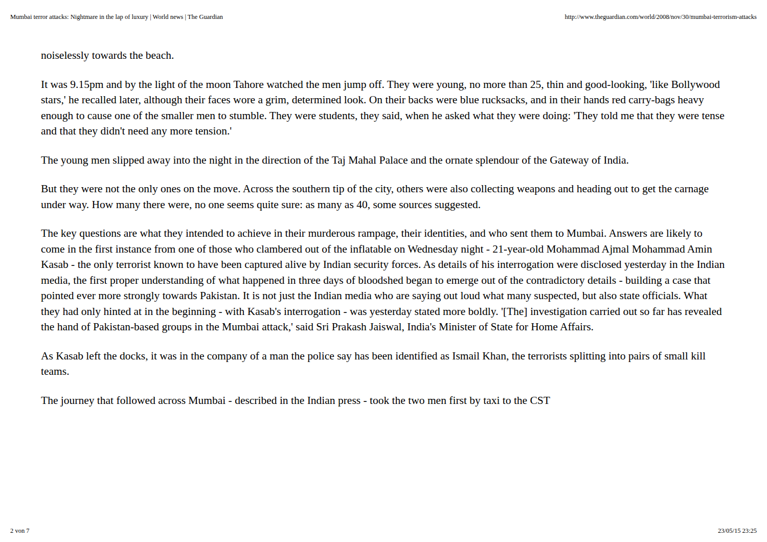Mumbai terror attacks: Nightmare in the lap of luxury | World news | The Guardian
http://www.theguardian.com/world/2008/nov/30/mumbai-terrorism-attacks
noiselessly towards the beach.
It was 9.15pm and by the light of the moon Tahore watched the men jump off. They were young, no more than 25, thin and good-looking, 'like Bollywood stars,' he recalled later, although their faces wore a grim, determined look. On their backs were blue rucksacks, and in their hands red carry-bags heavy enough to cause one of the smaller men to stumble. They were students, they said, when he asked what they were doing: 'They told me that they were tense and that they didn't need any more tension.'
The young men slipped away into the night in the direction of the Taj Mahal Palace and the ornate splendour of the Gateway of India.
But they were not the only ones on the move. Across the southern tip of the city, others were also collecting weapons and heading out to get the carnage under way. How many there were, no one seems quite sure: as many as 40, some sources suggested.
The key questions are what they intended to achieve in their murderous rampage, their identities, and who sent them to Mumbai. Answers are likely to come in the first instance from one of those who clambered out of the inflatable on Wednesday night - 21-year-old Mohammad Ajmal Mohammad Amin Kasab - the only terrorist known to have been captured alive by Indian security forces. As details of his interrogation were disclosed yesterday in the Indian media, the first proper understanding of what happened in three days of bloodshed began to emerge out of the contradictory details - building a case that pointed ever more strongly towards Pakistan. It is not just the Indian media who are saying out loud what many suspected, but also state officials. What they had only hinted at in the beginning - with Kasab's interrogation - was yesterday stated more boldly. '[The] investigation carried out so far has revealed the hand of Pakistan-based groups in the Mumbai attack,' said Sri Prakash Jaiswal, India's Minister of State for Home Affairs.
As Kasab left the docks, it was in the company of a man the police say has been identified as Ismail Khan, the terrorists splitting into pairs of small kill teams.
The journey that followed across Mumbai - described in the Indian press - took the two men first by taxi to the CST
2 von 7
23/05/15 23:25